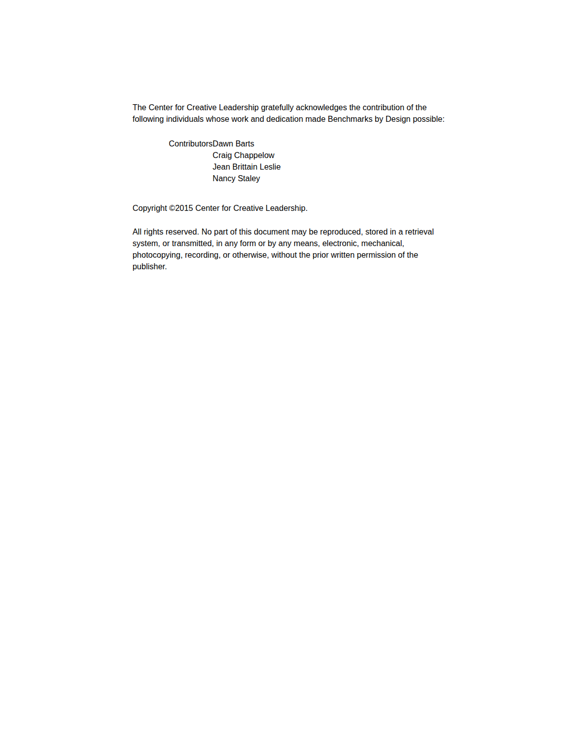The Center for Creative Leadership gratefully acknowledges the contribution of the following individuals whose work and dedication made Benchmarks by Design possible:
| Contributors | Dawn Barts Craig Chappelow Jean Brittain Leslie Nancy Staley |
Copyright ©2015 Center for Creative Leadership.
All rights reserved. No part of this document may be reproduced, stored in a retrieval system, or transmitted, in any form or by any means, electronic, mechanical, photocopying, recording, or otherwise, without the prior written permission of the publisher.